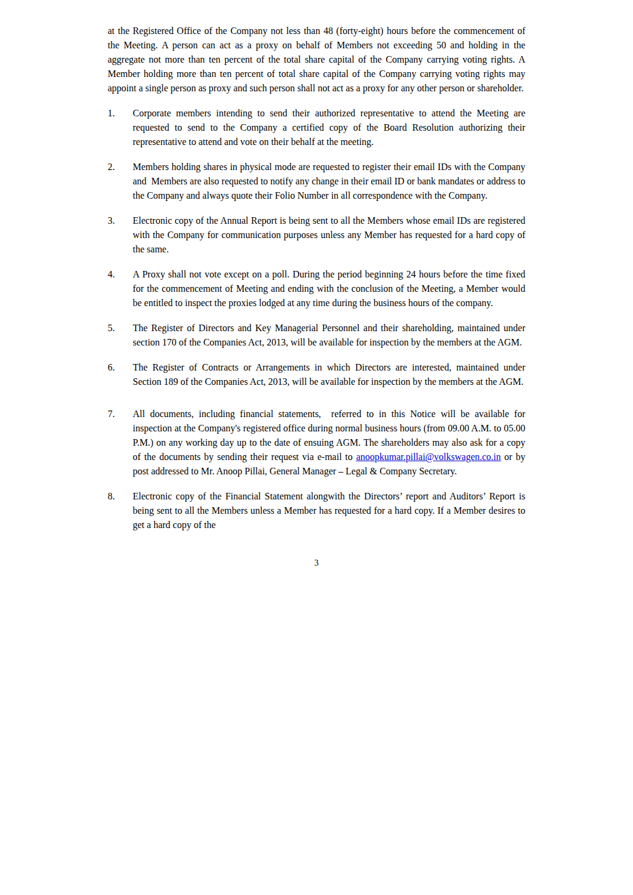at the Registered Office of the Company not less than 48 (forty-eight) hours before the commencement of the Meeting. A person can act as a proxy on behalf of Members not exceeding 50 and holding in the aggregate not more than ten percent of the total share capital of the Company carrying voting rights. A Member holding more than ten percent of total share capital of the Company carrying voting rights may appoint a single person as proxy and such person shall not act as a proxy for any other person or shareholder.
Corporate members intending to send their authorized representative to attend the Meeting are requested to send to the Company a certified copy of the Board Resolution authorizing their representative to attend and vote on their behalf at the meeting.
Members holding shares in physical mode are requested to register their email IDs with the Company and Members are also requested to notify any change in their email ID or bank mandates or address to the Company and always quote their Folio Number in all correspondence with the Company.
Electronic copy of the Annual Report is being sent to all the Members whose email IDs are registered with the Company for communication purposes unless any Member has requested for a hard copy of the same.
A Proxy shall not vote except on a poll. During the period beginning 24 hours before the time fixed for the commencement of Meeting and ending with the conclusion of the Meeting, a Member would be entitled to inspect the proxies lodged at any time during the business hours of the company.
The Register of Directors and Key Managerial Personnel and their shareholding, maintained under section 170 of the Companies Act, 2013, will be available for inspection by the members at the AGM.
The Register of Contracts or Arrangements in which Directors are interested, maintained under Section 189 of the Companies Act, 2013, will be available for inspection by the members at the AGM.
All documents, including financial statements, referred to in this Notice will be available for inspection at the Company's registered office during normal business hours (from 09.00 A.M. to 05.00 P.M.) on any working day up to the date of ensuing AGM. The shareholders may also ask for a copy of the documents by sending their request via e-mail to anoopkumar.pillai@volkswagen.co.in or by post addressed to Mr. Anoop Pillai, General Manager – Legal & Company Secretary.
Electronic copy of the Financial Statement alongwith the Directors’ report and Auditors’ Report is being sent to all the Members unless a Member has requested for a hard copy. If a Member desires to get a hard copy of the
3